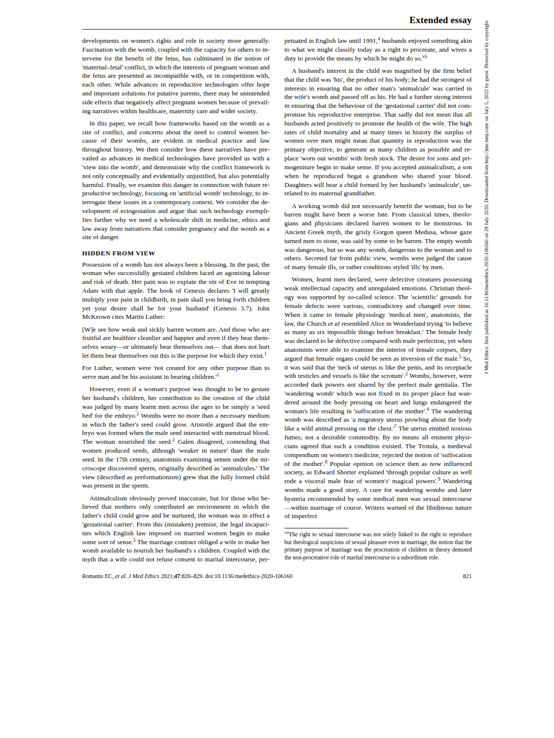J Med Ethics: first published as 10.1136/medethics-2020-106160 on 29 July 2020. Downloaded from http://jme.bmj.com/ on July 5, 2022 by guest. Protected by copyright.
Extended essay
developments on women's rights and role in society more generally. Fascination with the womb, coupled with the capacity for others to intervene for the benefit of the fetus, has culminated in the notion of 'maternal–fetal' conflict, in which the interests of pregnant woman and the fetus are presented as incompatible with, or in competition with, each other. While advances in reproductive technologies offer hope and important solutions for putative parents, there may be unintended side effects that negatively affect pregnant women because of prevailing narratives within healthcare, maternity care and wider society.
In this paper, we recall how frameworks based on the womb as a site of conflict, and concerns about the need to control women because of their wombs, are evident in medical practice and law throughout history. We then consider how these narratives have prevailed as advances in medical technologies have provided us with a 'view into the womb', and demonstrate why the conflict framework is not only conceptually and evidentially unjustified, but also potentially harmful. Finally, we examine this danger in connection with future reproductive technology, focusing on 'artificial womb' technology, to interrogate these issues in a contemporary context. We consider the development of ectogestation and argue that such technology exemplifies further why we need a wholescale shift in medicine, ethics and law away from narratives that consider pregnancy and the womb as a site of danger.
Hidden from view
Possession of a womb has not always been a blessing. In the past, the woman who successfully gestated children faced an agonising labour and risk of death. Her pain was to expiate the sin of Eve in tempting Adam with that apple. The book of Genesis declares 'I will greatly multiply your pain in childbirth, in pain shall you bring forth children yet your desire shall be for your husband' (Genesis 3.7). John McKeown cites Martin Luther:
[W]e see how weak and sickly barren women are. And those who are fruitful are healthier cleanlier and happier and even if they bear themselves weary—or ultimately bear themselves out— that does not hurt let them bear themselves out this is the purpose for which they exist.1
For Luther, women were 'not created for any other purpose than to serve man and be his assistant in bearing children.'1
However, even if a woman's purpose was thought to be to gestate her husband's children, her contribution to the creation of the child was judged by many learnt men across the ages to be simply a 'seed bed' for the embryo.2 Wombs were no more than a necessary medium in which the father's seed could grow. Aristotle argued that the embryo was formed when the male seed interacted with menstrual blood. The woman nourished the seed.2 Galen disagreed, contending that women produced seeds, although 'weaker in nature' than the male seed. In the 17th century, anatomists examining semen under the microscope discovered sperm, originally described as 'animalcules.' The view (described as preformationism) grew that the fully formed child was present in the sperm.
Animalculism obviously proved inaccurate, but for those who believed that mothers only contributed an environment in which the father's child could grow and be nurtured, the woman was in effect a 'gestational carrier'. From this (mistaken) premise, the legal incapacities which English law imposed on married women begin to make some sort of sense.3 The marriage contract obliged a wife to make her womb available to nourish her husband's s children. Coupled with the myth that a wife could not refuse consent to marital intercourse, perpetuated in English law until 1991,4 husbands enjoyed something akin to what we might classify today as a right to procreate, and wives a duty to provide the means by which he might do so.vii
A husband's interest in the child was magnified by the firm belief that the child was 'his', the product of his body; he had the strongest of interests in ensuring that no other man's 'animalcule' was carried in the wife's womb and passed off as his. He had a further strong interest in ensuring that the behaviour of the 'gestational carrier' did not compromise his reproductive enterprise. That sadly did not mean that all husbands acted positively to promote the health of the wife. The high rates of child mortality and at many times in history the surplus of women over men might mean that quantity in reproduction was the primary objective, to generate as many children as possible and replace 'worn out wombs' with fresh stock. The desire for sons and primogeniture begin to make sense. If you accepted animalculism, a son when he reproduced begat a grandson who shared your blood. Daughters will bear a child formed by her husband's 'animalcule', unrelated to its maternal grandfather.
A working womb did not necessarily benefit the woman, but to be barren might have been a worse fate. From classical times, theologians and physicians declared barren women to be monstrous. In Ancient Greek myth, the grisly Gorgon queen Medusa, whose gaze turned men to stone, was said by some to be barren. The empty womb was dangerous, but so was any womb, dangerous to the woman and to others. Secreted far from public view, wombs were judged the cause of many female ills, or rather conditions styled 'ills' by men.
Women, learnt men declared, were defective creatures possessing weak intellectual capacity and unregulated emotions. Christian theology was supported by so-called science. The 'scientific' grounds for female defects were various, contradictory and changed over time. When it came to female physiology 'medical men', anatomists, the law, the Church et al resembled Alice in Wonderland trying 'to believe as many as six impossible things before breakfast.' The female body was declared to be defective compared with male perfection, yet when anatomists were able to examine the interior of female corpses, they argued that female organs could be seen as inversion of the male.5 So, it was said that the 'neck of uterus is like the penis, and its receptacle with testicles and vessels is like the scrotum'.2 Wombs, however, were accorded dark powers not shared by the perfect male genitalia. The 'wandering womb' which was not fixed in its proper place but wandered around the body pressing on heart and lungs endangered the woman's life resulting in 'suffocation of the mother'.6 The wandering womb was described as 'a migratory uterus prowling about the body like a wild animal pressing on the chest.'7 The uterus emitted noxious fumes; not a desirable commodity. By no means all eminent physicians agreed that such a condition existed. The Trotula, a medieval compendium on women's medicine, rejected the notion of 'suffocation of the mother'.8 Popular opinion on science then as now influenced society, as Edward Shorter explained 'through popular culture as well rode a visceral male fear of women's' magical powers'.9 Wandering wombs made a good story. A cure for wandering wombs and later hysteria recommended by some medical men was sexual intercourse—within marriage of course. Writers warned of the libidinous nature of imperfect
viiThe right to sexual intercourse was not solely linked to the right to reproduce but theological suspicions of sexual pleasure even in marriage, the notion that the primary purpose of marriage was the procreation of children in theory demoted the non-procreative role of marital intercourse to a subordinate role.
Romanis EC, et al. J Med Ethics 2021;47:820–829. doi:10.1136/medethics-2020-106160
821